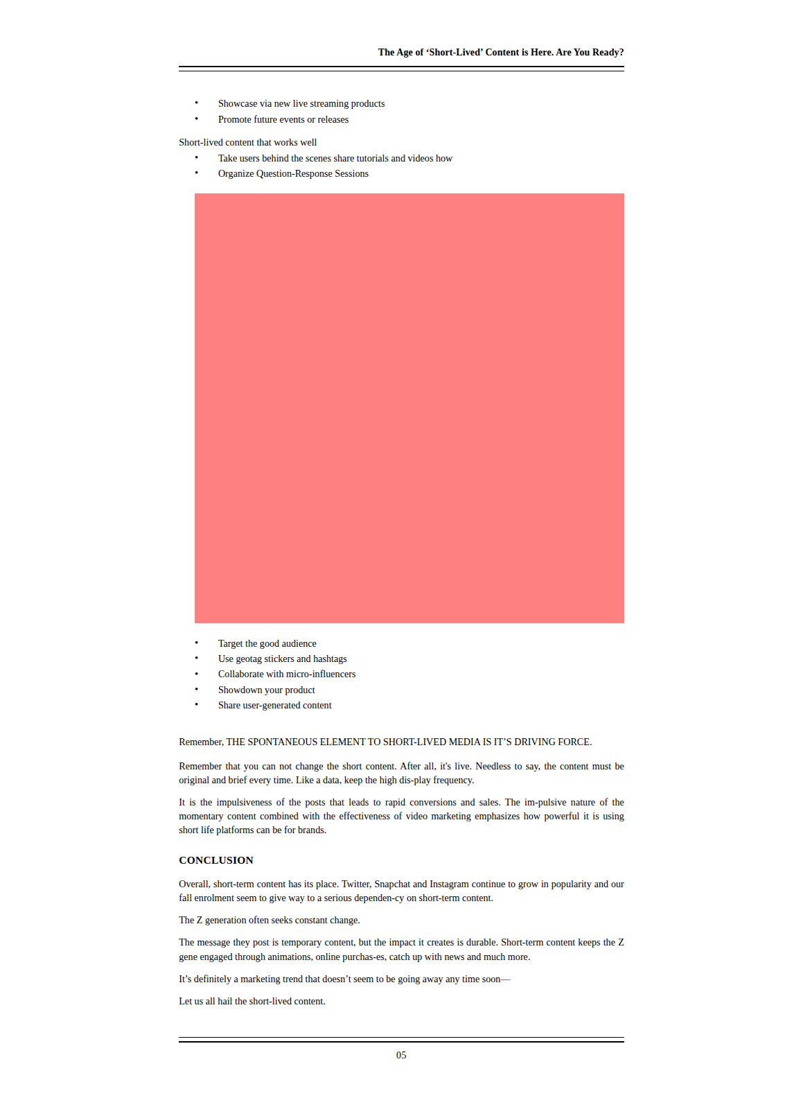The Age of ‘Short-Lived’ Content is Here. Are You Ready?
Showcase via new live streaming products
Promote future events or releases
Short-lived content that works well
Take users behind the scenes share tutorials and videos how
Organize Question-Response Sessions
Target the good audience
Use geotag stickers and hashtags
Collaborate with micro-influencers
Showdown your product
Share user-generated content
Remember, THE SPONTANEOUS ELEMENT TO SHORT-LIVED MEDIA IS IT’S DRIVING FORCE.
Remember that you can not change the short content. After all, it's live. Needless to say, the content must be original and brief every time. Like a data, keep the high dis-play frequency.
It is the impulsiveness of the posts that leads to rapid conversions and sales. The im-pulsive nature of the momentary content combined with the effectiveness of video marketing emphasizes how powerful it is using short life platforms can be for brands.
CONCLUSION
Overall, short-term content has its place. Twitter, Snapchat and Instagram continue to grow in popularity and our fall enrolment seem to give way to a serious dependen-cy on short-term content.
The Z generation often seeks constant change.
The message they post is temporary content, but the impact it creates is durable. Short-term content keeps the Z gene engaged through animations, online purchas-es, catch up with news and much more.
It’s definitely a marketing trend that doesn’t seem to be going away any time soon—
Let us all hail the short-lived content.
05